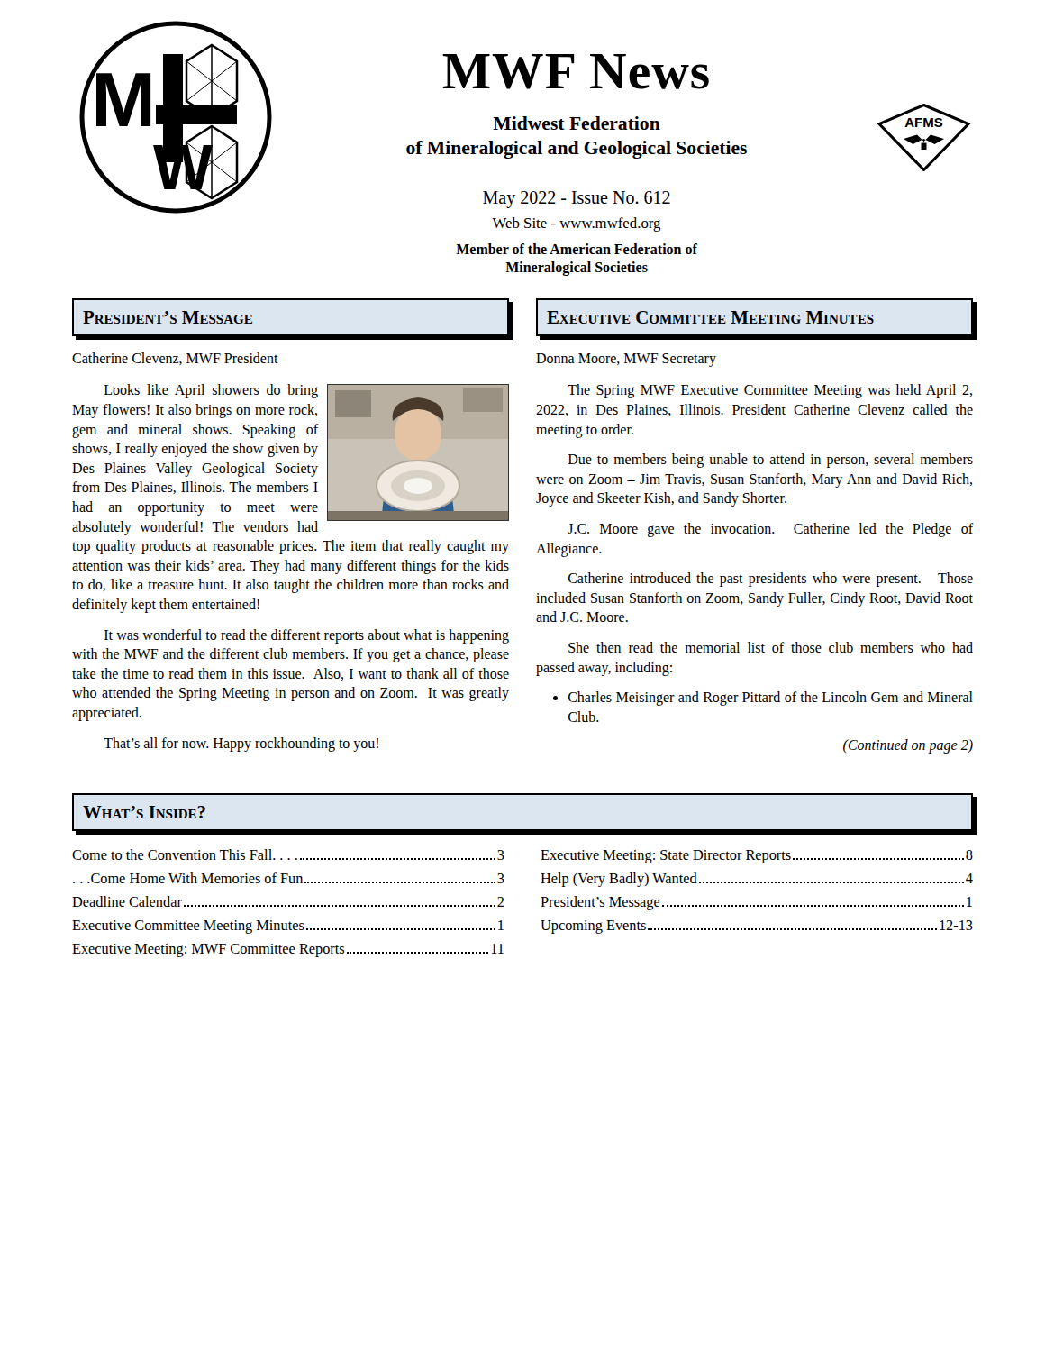M W
MWF News
Midwest Federation
of Mineralogical and Geological Societies
May 2022 - Issue No. 612
Web Site - www.mwfed.org
Member of the American Federation of
Mineralogical Societies
AFMS
President’s Message
Catherine Clevenz, MWF President
Looks like April showers do bring May flowers! It also brings on more rock, gem and mineral shows. Speaking of shows, I really enjoyed the show given by Des Plaines Valley Geological Society from Des Plaines, Illinois. The members I had an opportunity to meet were absolutely wonderful! The vendors had top quality products at reasonable prices. The item that really caught my attention was their kids’ area. They had many different things for the kids to do, like a treasure hunt. It also taught the children more than rocks and definitely kept them entertained!
It was wonderful to read the different reports about what is happening with the MWF and the different club members. If you get a chance, please take the time to read them in this issue. Also, I want to thank all of those who attended the Spring Meeting in person and on Zoom. It was greatly appreciated.
That’s all for now. Happy rockhounding to you!
Executive Committee Meeting Minutes
Donna Moore, MWF Secretary
The Spring MWF Executive Committee Meeting was held April 2, 2022, in Des Plaines, Illinois. President Catherine Clevenz called the meeting to order.
Due to members being unable to attend in person, several members were on Zoom – Jim Travis, Susan Stanforth, Mary Ann and David Rich, Joyce and Skeeter Kish, and Sandy Shorter.
J.C. Moore gave the invocation. Catherine led the Pledge of Allegiance.
Catherine introduced the past presidents who were present. Those included Susan Stanforth on Zoom, Sandy Fuller, Cindy Root, David Root and J.C. Moore.
She then read the memorial list of those club members who had passed away, including:
Charles Meisinger and Roger Pittard of the Lincoln Gem and Mineral Club.
(Continued on page 2)
What’s Inside?
Come to the Convention This Fall. . . . 3
. . .Come Home With Memories of Fun 3
Deadline Calendar 2
Executive Committee Meeting Minutes 1
Executive Meeting: MWF Committee Reports 11
Executive Meeting: State Director Reports 8
Help (Very Badly) Wanted 4
President’s Message 1
Upcoming Events 12-13